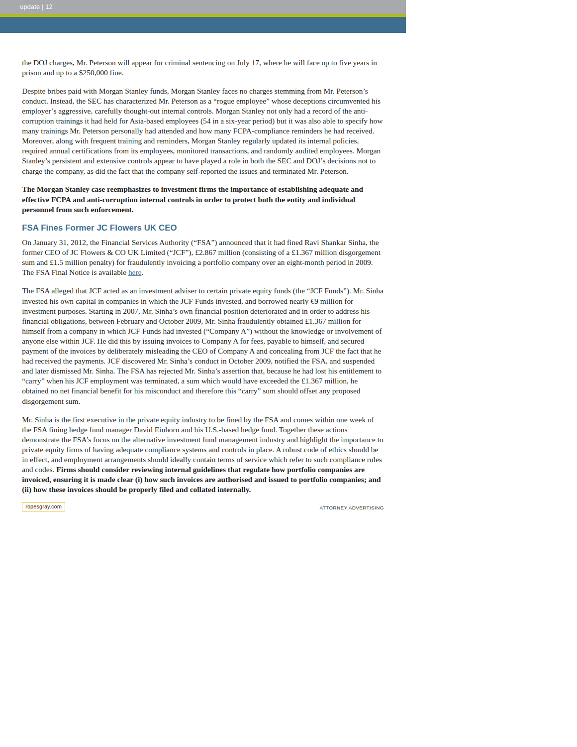update | 12
the DOJ charges, Mr. Peterson will appear for criminal sentencing on July 17, where he will face up to five years in prison and up to a $250,000 fine.
Despite bribes paid with Morgan Stanley funds, Morgan Stanley faces no charges stemming from Mr. Peterson’s conduct. Instead, the SEC has characterized Mr. Peterson as a “rogue employee” whose deceptions circumvented his employer’s aggressive, carefully thought-out internal controls. Morgan Stanley not only had a record of the anti-corruption trainings it had held for Asia-based employees (54 in a six-year period) but it was also able to specify how many trainings Mr. Peterson personally had attended and how many FCPA-compliance reminders he had received. Moreover, along with frequent training and reminders, Morgan Stanley regularly updated its internal policies, required annual certifications from its employees, monitored transactions, and randomly audited employees. Morgan Stanley’s persistent and extensive controls appear to have played a role in both the SEC and DOJ’s decisions not to charge the company, as did the fact that the company self-reported the issues and terminated Mr. Peterson.
The Morgan Stanley case reemphasizes to investment firms the importance of establishing adequate and effective FCPA and anti-corruption internal controls in order to protect both the entity and individual personnel from such enforcement.
FSA Fines Former JC Flowers UK CEO
On January 31, 2012, the Financial Services Authority (“FSA”) announced that it had fined Ravi Shankar Sinha, the former CEO of JC Flowers & CO UK Limited (“JCF”), £2.867 million (consisting of a £1.367 million disgorgement sum and £1.5 million penalty) for fraudulently invoicing a portfolio company over an eight-month period in 2009. The FSA Final Notice is available here.
The FSA alleged that JCF acted as an investment adviser to certain private equity funds (the “JCF Funds”). Mr. Sinha invested his own capital in companies in which the JCF Funds invested, and borrowed nearly €9 million for investment purposes. Starting in 2007, Mr. Sinha’s own financial position deteriorated and in order to address his financial obligations, between February and October 2009, Mr. Sinha fraudulently obtained £1.367 million for himself from a company in which JCF Funds had invested (“Company A”) without the knowledge or involvement of anyone else within JCF. He did this by issuing invoices to Company A for fees, payable to himself, and secured payment of the invoices by deliberately misleading the CEO of Company A and concealing from JCF the fact that he had received the payments. JCF discovered Mr. Sinha’s conduct in October 2009, notified the FSA, and suspended and later dismissed Mr. Sinha. The FSA has rejected Mr. Sinha’s assertion that, because he had lost his entitlement to “carry” when his JCF employment was terminated, a sum which would have exceeded the £1.367 million, he obtained no net financial benefit for his misconduct and therefore this “carry” sum should offset any proposed disgorgement sum.
Mr. Sinha is the first executive in the private equity industry to be fined by the FSA and comes within one week of the FSA fining hedge fund manager David Einhorn and his U.S.-based hedge fund. Together these actions demonstrate the FSA’s focus on the alternative investment fund management industry and highlight the importance to private equity firms of having adequate compliance systems and controls in place. A robust code of ethics should be in effect, and employment arrangements should ideally contain terms of service which refer to such compliance rules and codes. Firms should consider reviewing internal guidelines that regulate how portfolio companies are invoiced, ensuring it is made clear (i) how such invoices are authorised and issued to portfolio companies; and (ii) how these invoices should be properly filed and collated internally.
ropesgray.com
ATTORNEY ADVERTISING